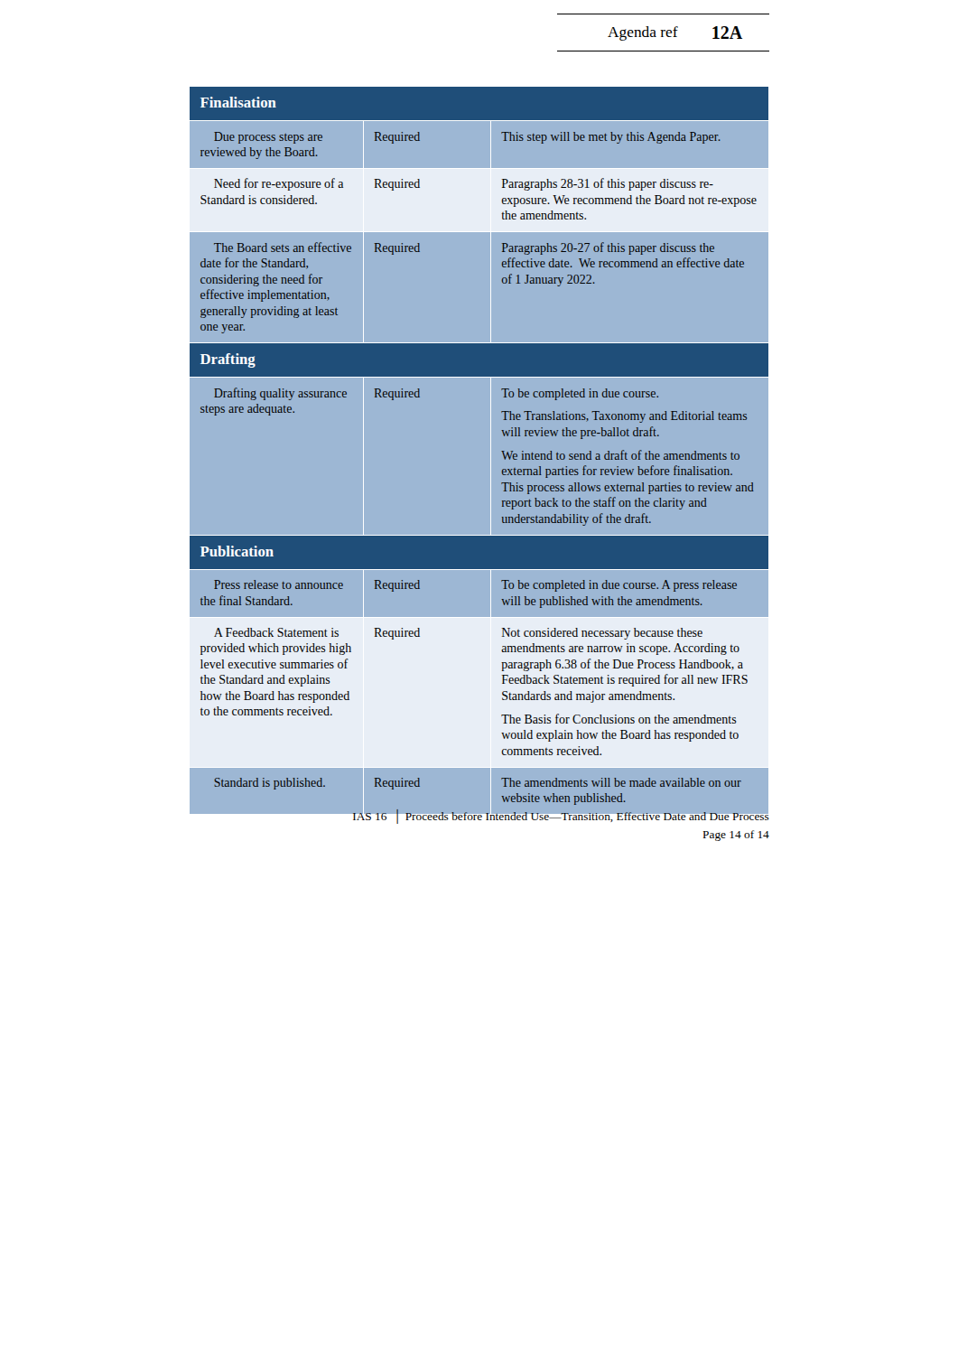| Agenda ref | 12A |
| Finalisation |
| --- |
| Due process steps are reviewed by the Board. | Required | This step will be met by this Agenda Paper. |
| Need for re-exposure of a Standard is considered. | Required | Paragraphs 28-31 of this paper discuss re-exposure. We recommend the Board not re-expose the amendments. |
| The Board sets an effective date for the Standard, considering the need for effective implementation, generally providing at least one year. | Required | Paragraphs 20-27 of this paper discuss the effective date. We recommend an effective date of 1 January 2022. |
| Drafting |
| Drafting quality assurance steps are adequate. | Required | To be completed in due course. The Translations, Taxonomy and Editorial teams will review the pre-ballot draft. We intend to send a draft of the amendments to external parties for review before finalisation. This process allows external parties to review and report back to the staff on the clarity and understandability of the draft. |
| Publication |
| Press release to announce the final Standard. | Required | To be completed in due course. A press release will be published with the amendments. |
| A Feedback Statement is provided which provides high level executive summaries of the Standard and explains how the Board has responded to the comments received. | Required | Not considered necessary because these amendments are narrow in scope. According to paragraph 6.38 of the Due Process Handbook, a Feedback Statement is required for all new IFRS Standards and major amendments. The Basis for Conclusions on the amendments would explain how the Board has responded to comments received. |
| Standard is published. | Required | The amendments will be made available on our website when published. |
IAS 16 │Proceeds before Intended Use—Transition, Effective Date and Due Process
Page 14 of 14